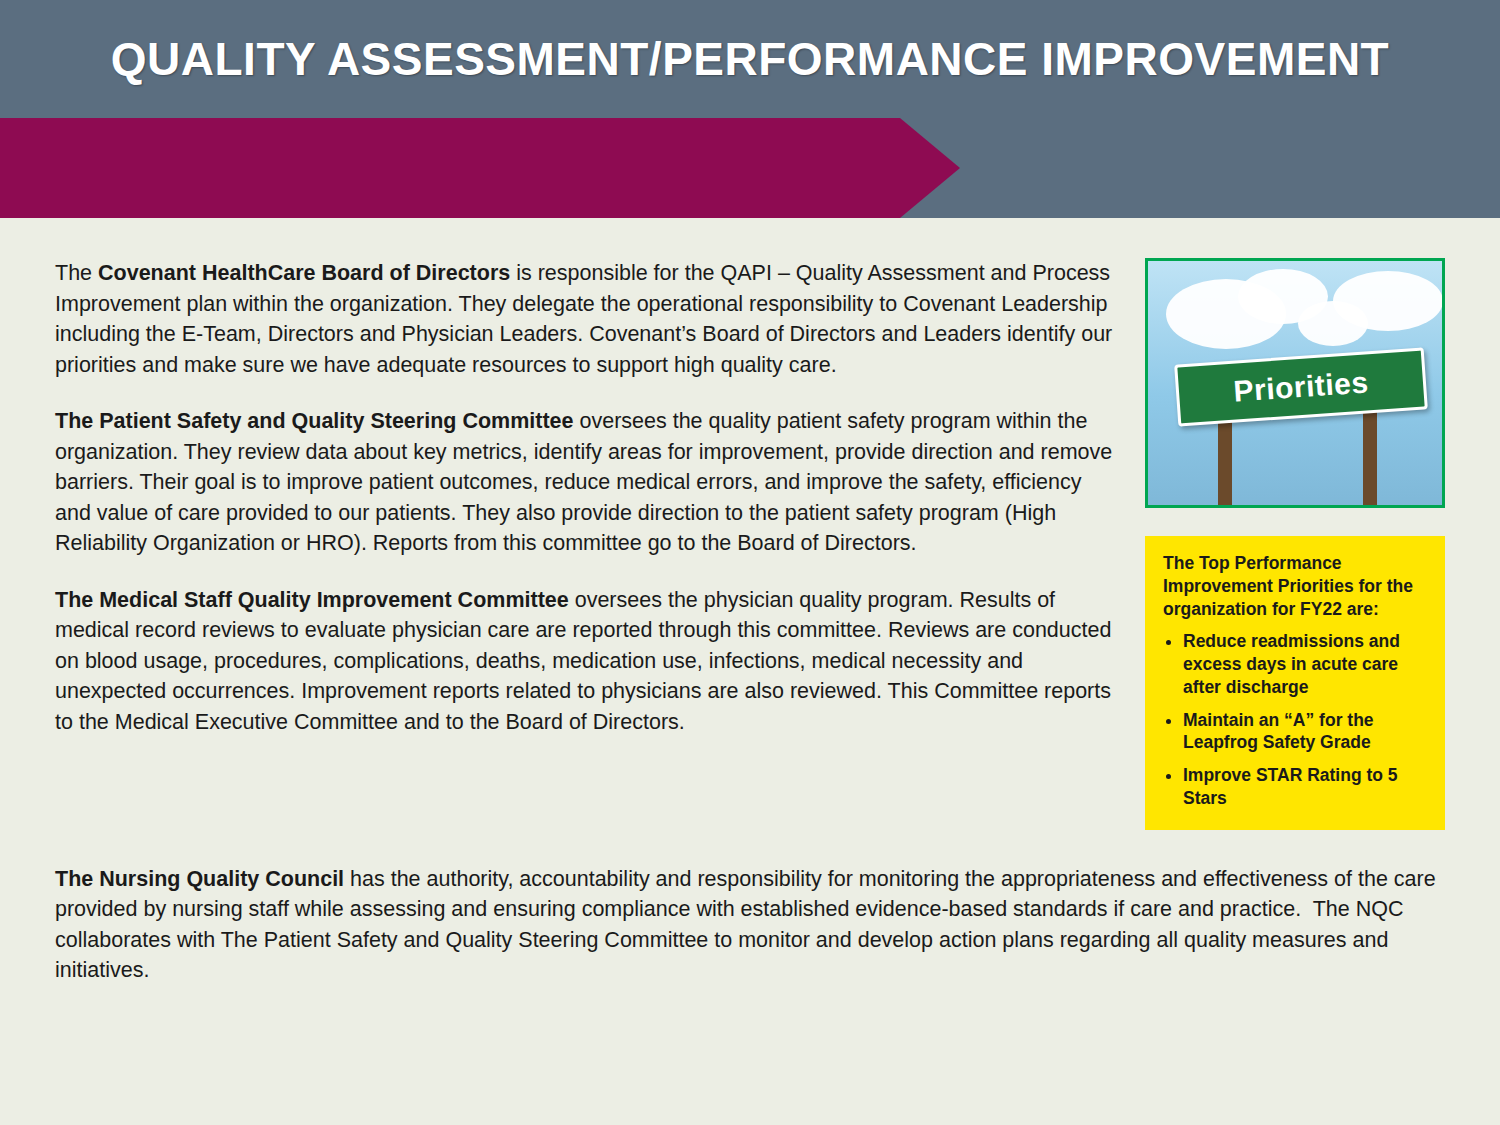QUALITY ASSESSMENT/PERFORMANCE IMPROVEMENT
The Covenant HealthCare Board of Directors is responsible for the QAPI – Quality Assessment and Process Improvement plan within the organization. They delegate the operational responsibility to Covenant Leadership including the E-Team, Directors and Physician Leaders. Covenant’s Board of Directors and Leaders identify our priorities and make sure we have adequate resources to support high quality care.
The Patient Safety and Quality Steering Committee oversees the quality patient safety program within the organization. They review data about key metrics, identify areas for improvement, provide direction and remove barriers. Their goal is to improve patient outcomes, reduce medical errors, and improve the safety, efficiency and value of care provided to our patients. They also provide direction to the patient safety program (High Reliability Organization or HRO). Reports from this committee go to the Board of Directors.
The Medical Staff Quality Improvement Committee oversees the physician quality program. Results of medical record reviews to evaluate physician care are reported through this committee. Reviews are conducted on blood usage, procedures, complications, deaths, medication use, infections, medical necessity and unexpected occurrences. Improvement reports related to physicians are also reviewed. This Committee reports to the Medical Executive Committee and to the Board of Directors.
Priorities
The Top Performance Improvement Priorities for the organization for FY22 are:
Reduce readmissions and excess days in acute care after discharge
Maintain an “A” for the Leapfrog Safety Grade
Improve STAR Rating to 5 Stars
The Nursing Quality Council has the authority, accountability and responsibility for monitoring the appropriateness and effectiveness of the care provided by nursing staff while assessing and ensuring compliance with established evidence-based standards if care and practice. The NQC collaborates with The Patient Safety and Quality Steering Committee to monitor and develop action plans regarding all quality measures and initiatives.